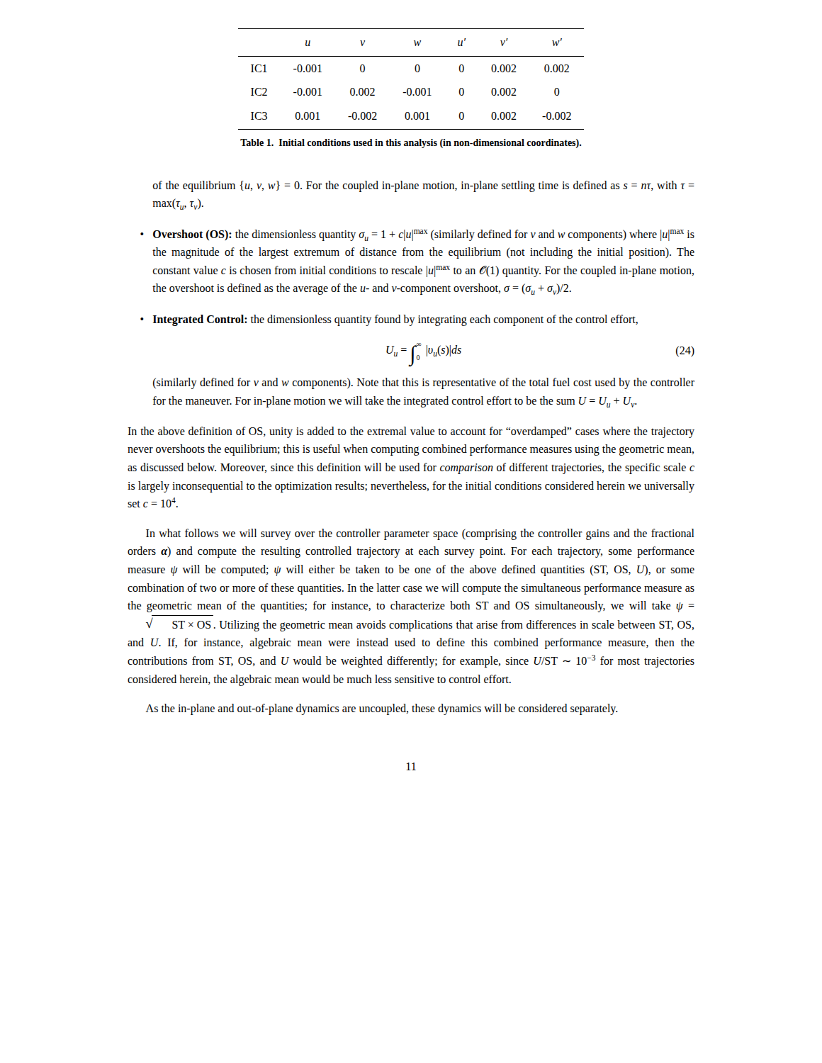| | u | v | w | u′ | v′ | w′ |
| --- | --- | --- | --- | --- | --- | --- |
| IC1 | -0.001 | 0 | 0 | 0 | 0.002 | 0.002 |
| IC2 | -0.001 | 0.002 | -0.001 | 0 | 0.002 | 0 |
| IC3 | 0.001 | -0.002 | 0.001 | 0 | 0.002 | -0.002 |
Table 1. Initial conditions used in this analysis (in non-dimensional coordinates).
of the equilibrium {u, v, w} = 0. For the coupled in-plane motion, in-plane settling time is defined as s = nτ, with τ = max(τu, τv).
Overshoot (OS): the dimensionless quantity σu = 1 + c|u|max (similarly defined for v and w components) where |u|max is the magnitude of the largest extremum of distance from the equilibrium (not including the initial position). The constant value c is chosen from initial conditions to rescale |u|max to an 𝒪(1) quantity. For the coupled in-plane motion, the overshoot is defined as the average of the u- and v-component overshoot, σ = (σu + σv)/2.
Integrated Control: the dimensionless quantity found by integrating each component of the control effort,
Uu = ∫∞0 |υu(s)|ds (24)
(similarly defined for v and w components). Note that this is representative of the total fuel cost used by the controller for the maneuver. For in-plane motion we will take the integrated control effort to be the sum U = Uu + Uv.
In the above definition of OS, unity is added to the extremal value to account for “overdamped” cases where the trajectory never overshoots the equilibrium; this is useful when computing combined performance measures using the geometric mean, as discussed below. Moreover, since this definition will be used for comparison of different trajectories, the specific scale c is largely inconsequential to the optimization results; nevertheless, for the initial conditions considered herein we universally set c = 104.
In what follows we will survey over the controller parameter space (comprising the controller gains and the fractional orders α) and compute the resulting controlled trajectory at each survey point. For each trajectory, some performance measure ψ will be computed; ψ will either be taken to be one of the above defined quantities (ST, OS, U), or some combination of two or more of these quantities. In the latter case we will compute the simultaneous performance measure as the geometric mean of the quantities; for instance, to characterize both ST and OS simultaneously, we will take ψ = ST × OS. Utilizing the geometric mean avoids complications that arise from differences in scale between ST, OS, and U. If, for instance, algebraic mean were instead used to define this combined performance measure, then the contributions from ST, OS, and U would be weighted differently; for example, since U/ST ∼ 10−3 for most trajectories considered herein, the algebraic mean would be much less sensitive to control effort.
As the in-plane and out-of-plane dynamics are uncoupled, these dynamics will be considered separately.
11